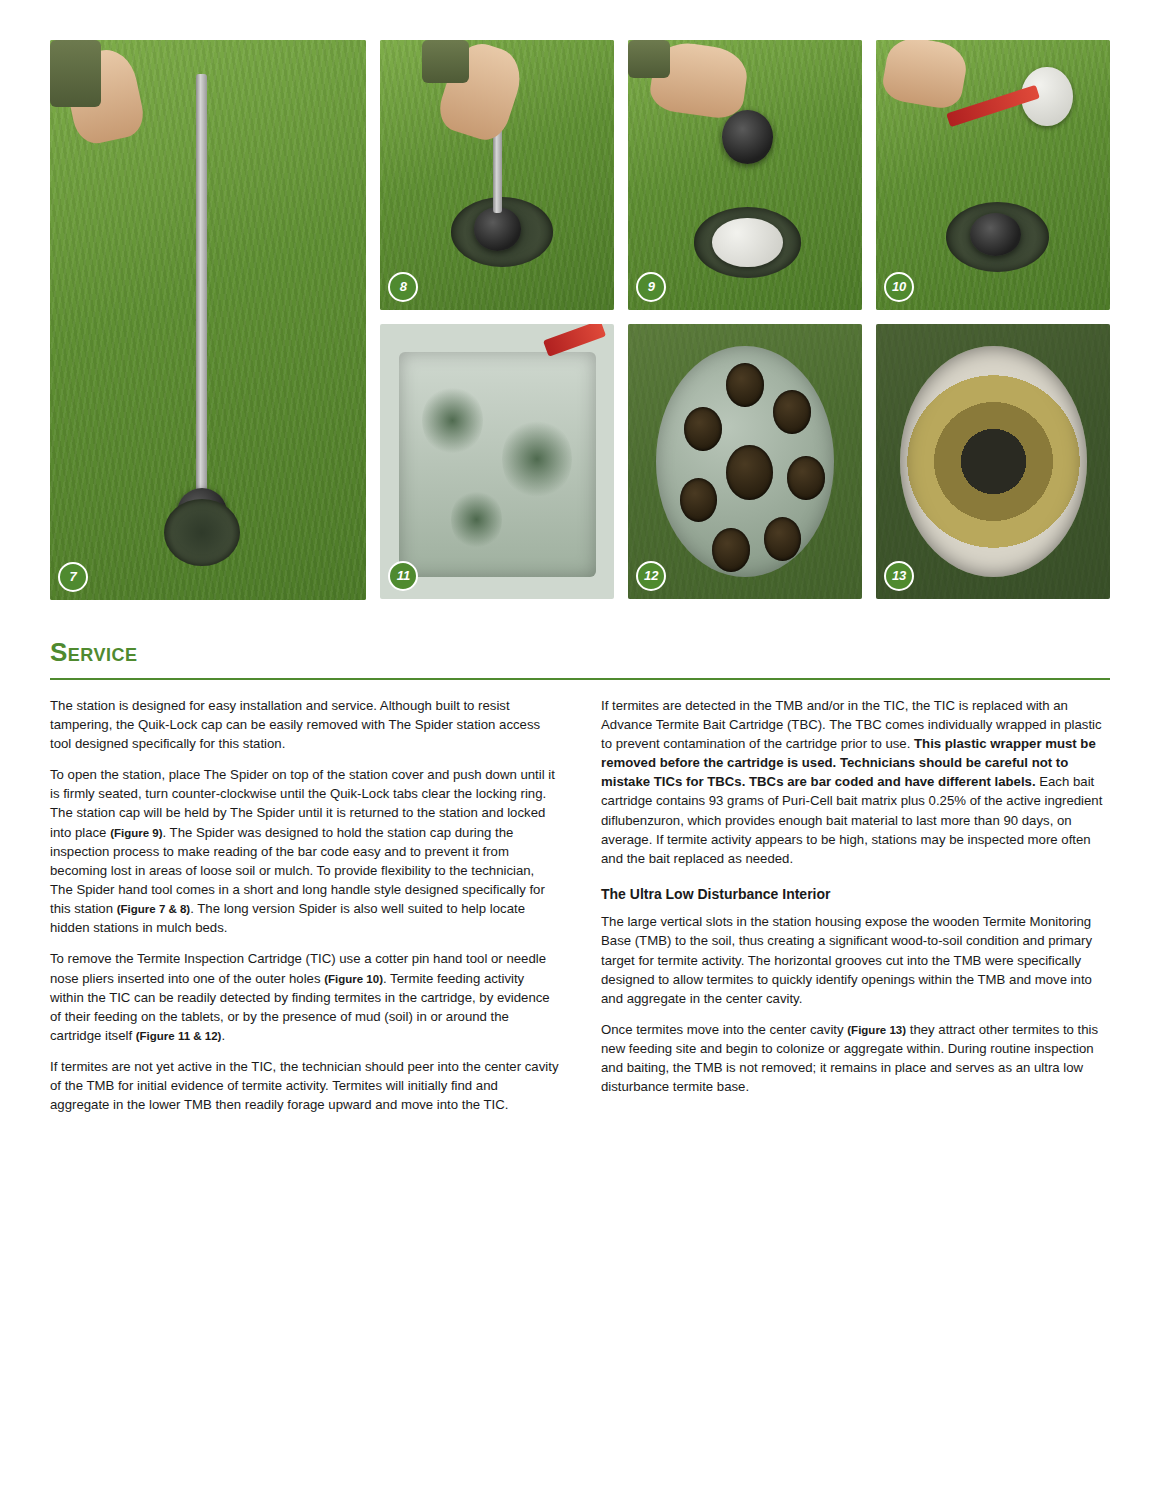7
8
11
9
12
10
13
Service
The station is designed for easy installation and service. Although built to resist tampering, the Quik-Lock cap can be easily removed with The Spider station access tool designed specifically for this station.
To open the station, place The Spider on top of the station cover and push down until it is firmly seated, turn counter-clockwise until the Quik-Lock tabs clear the locking ring. The station cap will be held by The Spider until it is returned to the station and locked into place (Figure 9). The Spider was designed to hold the station cap during the inspection process to make reading of the bar code easy and to prevent it from becoming lost in areas of loose soil or mulch. To provide flexibility to the technician, The Spider hand tool comes in a short and long handle style designed specifically for this station (Figure 7 & 8). The long version Spider is also well suited to help locate hidden stations in mulch beds.
To remove the Termite Inspection Cartridge (TIC) use a cotter pin hand tool or needle nose pliers inserted into one of the outer holes (Figure 10). Termite feeding activity within the TIC can be readily detected by finding termites in the cartridge, by evidence of their feeding on the tablets, or by the presence of mud (soil) in or around the cartridge itself (Figure 11 & 12).
If termites are not yet active in the TIC, the technician should peer into the center cavity of the TMB for initial evidence of termite activity. Termites will initially find and aggregate in the lower TMB then readily forage upward and move into the TIC.
If termites are detected in the TMB and/or in the TIC, the TIC is replaced with an Advance Termite Bait Cartridge (TBC). The TBC comes individually wrapped in plastic to prevent contamination of the cartridge prior to use. This plastic wrapper must be removed before the cartridge is used. Technicians should be careful not to mistake TICs for TBCs. TBCs are bar coded and have different labels. Each bait cartridge contains 93 grams of Puri-Cell bait matrix plus 0.25% of the active ingredient diflubenzuron, which provides enough bait material to last more than 90 days, on average. If termite activity appears to be high, stations may be inspected more often and the bait replaced as needed.
The Ultra Low Disturbance Interior
The large vertical slots in the station housing expose the wooden Termite Monitoring Base (TMB) to the soil, thus creating a significant wood-to-soil condition and primary target for termite activity. The horizontal grooves cut into the TMB were specifically designed to allow termites to quickly identify openings within the TMB and move into and aggregate in the center cavity.
Once termites move into the center cavity (Figure 13) they attract other termites to this new feeding site and begin to colonize or aggregate within. During routine inspection and baiting, the TMB is not removed; it remains in place and serves as an ultra low disturbance termite base.